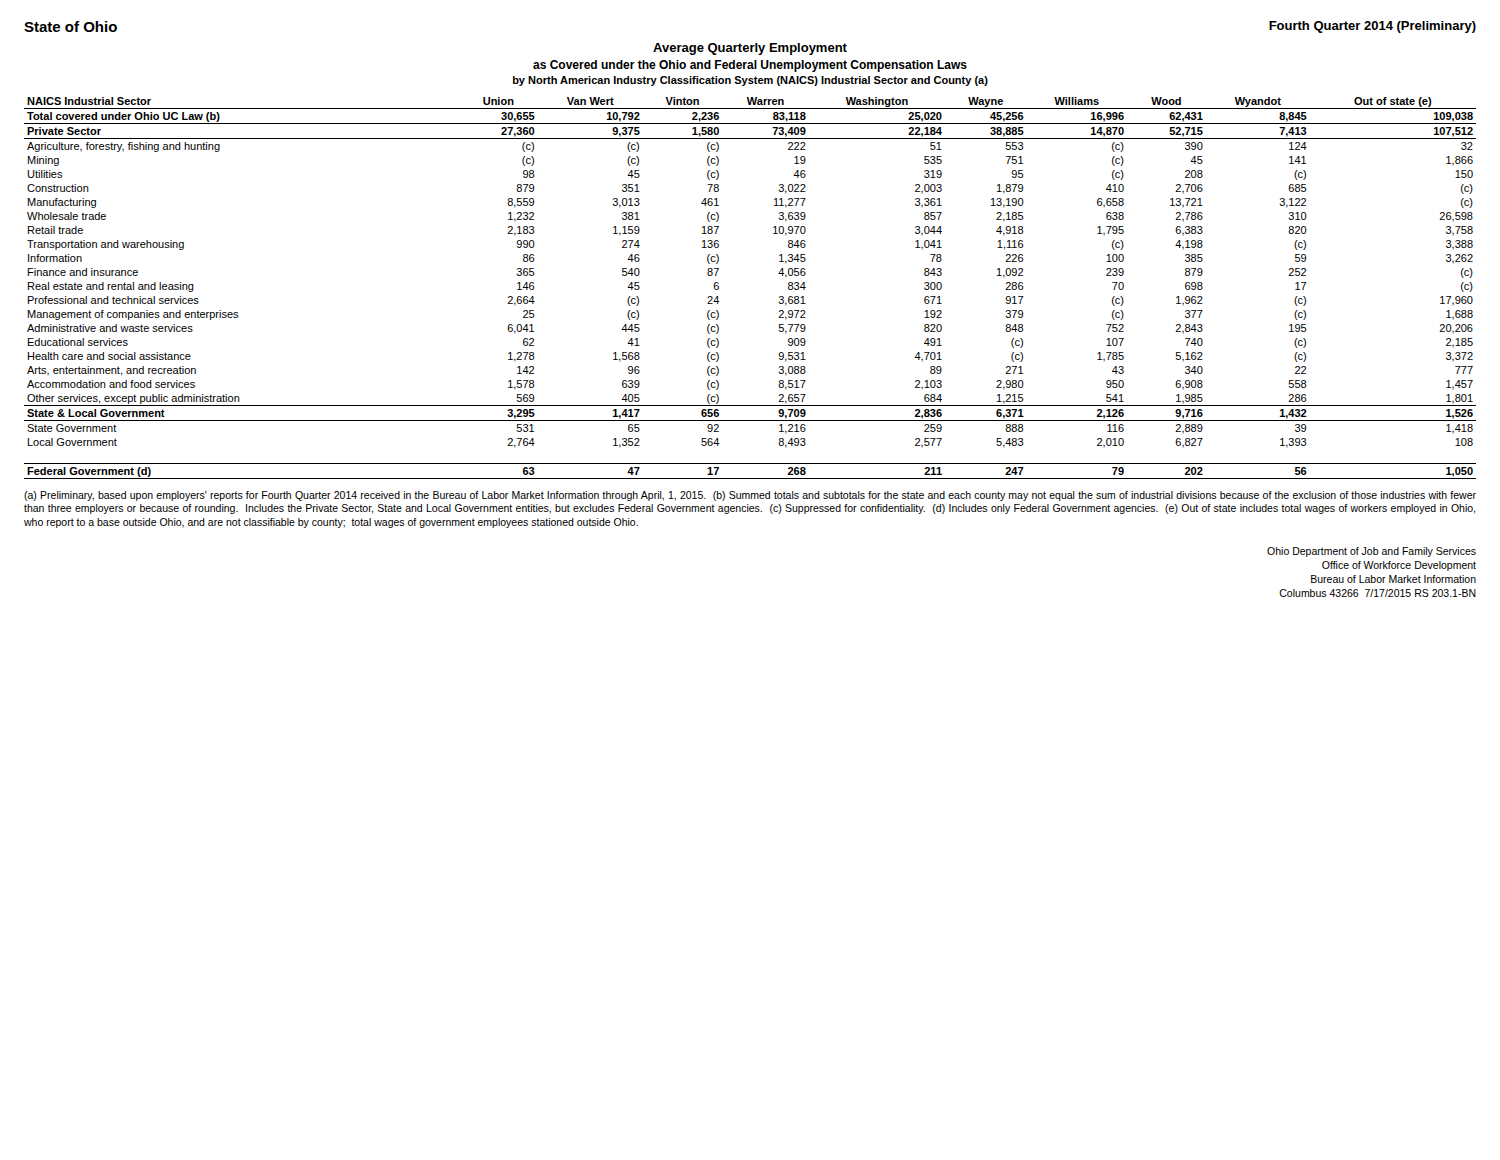State of Ohio Fourth Quarter 2014 (Preliminary)
Average Quarterly Employment
as Covered under the Ohio and Federal Unemployment Compensation Laws
by North American Industry Classification System (NAICS) Industrial Sector and County (a)
| NAICS Industrial Sector | Union | Van Wert | Vinton | Warren | Washington | Wayne | Williams | Wood | Wyandot | Out of state (e) |
| --- | --- | --- | --- | --- | --- | --- | --- | --- | --- | --- |
| Total covered under Ohio UC Law (b) | 30,655 | 10,792 | 2,236 | 83,118 | 25,020 | 45,256 | 16,996 | 62,431 | 8,845 | 109,038 |
| Private Sector | 27,360 | 9,375 | 1,580 | 73,409 | 22,184 | 38,885 | 14,870 | 52,715 | 7,413 | 107,512 |
| Agriculture, forestry, fishing and hunting | (c) | (c) | (c) | 222 | 51 | 553 | (c) | 390 | 124 | 32 |
| Mining | (c) | (c) | (c) | 19 | 535 | 751 | (c) | 45 | 141 | 1,866 |
| Utilities | 98 | 45 | (c) | 46 | 319 | 95 | (c) | 208 | (c) | 150 |
| Construction | 879 | 351 | 78 | 3,022 | 2,003 | 1,879 | 410 | 2,706 | 685 | (c) |
| Manufacturing | 8,559 | 3,013 | 461 | 11,277 | 3,361 | 13,190 | 6,658 | 13,721 | 3,122 | (c) |
| Wholesale trade | 1,232 | 381 | (c) | 3,639 | 857 | 2,185 | 638 | 2,786 | 310 | 26,598 |
| Retail trade | 2,183 | 1,159 | 187 | 10,970 | 3,044 | 4,918 | 1,795 | 6,383 | 820 | 3,758 |
| Transportation and warehousing | 990 | 274 | 136 | 846 | 1,041 | 1,116 | (c) | 4,198 | (c) | 3,388 |
| Information | 86 | 46 | (c) | 1,345 | 78 | 226 | 100 | 385 | 59 | 3,262 |
| Finance and insurance | 365 | 540 | 87 | 4,056 | 843 | 1,092 | 239 | 879 | 252 | (c) |
| Real estate and rental and leasing | 146 | 45 | 6 | 834 | 300 | 286 | 70 | 698 | 17 | (c) |
| Professional and technical services | 2,664 | (c) | 24 | 3,681 | 671 | 917 | (c) | 1,962 | (c) | 17,960 |
| Management of companies and enterprises | 25 | (c) | (c) | 2,972 | 192 | 379 | (c) | 377 | (c) | 1,688 |
| Administrative and waste services | 6,041 | 445 | (c) | 5,779 | 820 | 848 | 752 | 2,843 | 195 | 20,206 |
| Educational services | 62 | 41 | (c) | 909 | 491 | (c) | 107 | 740 | (c) | 2,185 |
| Health care and social assistance | 1,278 | 1,568 | (c) | 9,531 | 4,701 | (c) | 1,785 | 5,162 | (c) | 3,372 |
| Arts, entertainment, and recreation | 142 | 96 | (c) | 3,088 | 89 | 271 | 43 | 340 | 22 | 777 |
| Accommodation and food services | 1,578 | 639 | (c) | 8,517 | 2,103 | 2,980 | 950 | 6,908 | 558 | 1,457 |
| Other services, except public administration | 569 | 405 | (c) | 2,657 | 684 | 1,215 | 541 | 1,985 | 286 | 1,801 |
| State & Local Government | 3,295 | 1,417 | 656 | 9,709 | 2,836 | 6,371 | 2,126 | 9,716 | 1,432 | 1,526 |
| State Government | 531 | 65 | 92 | 1,216 | 259 | 888 | 116 | 2,889 | 39 | 1,418 |
| Local Government | 2,764 | 1,352 | 564 | 8,493 | 2,577 | 5,483 | 2,010 | 6,827 | 1,393 | 108 |
| Federal Government (d) | 63 | 47 | 17 | 268 | 211 | 247 | 79 | 202 | 56 | 1,050 |
(a) Preliminary, based upon employers' reports for Fourth Quarter 2014 received in the Bureau of Labor Market Information through April, 1, 2015. (b) Summed totals and subtotals for the state and each county may not equal the sum of industrial divisions because of the exclusion of those industries with fewer than three employers or because of rounding. Includes the Private Sector, State and Local Government entities, but excludes Federal Government agencies. (c) Suppressed for confidentiality. (d) Includes only Federal Government agencies. (e) Out of state includes total wages of workers employed in Ohio, who report to a base outside Ohio, and are not classifiable by county; total wages of government employees stationed outside Ohio.
Ohio Department of Job and Family Services
Office of Workforce Development
Bureau of Labor Market Information
Columbus 43266 7/17/2015 RS 203.1-BN